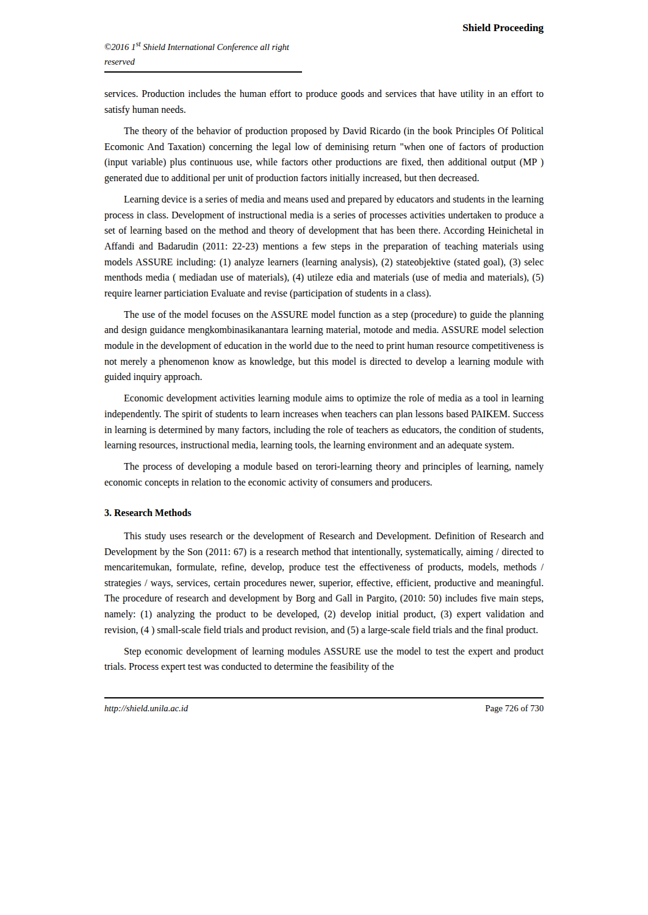Shield Proceeding
©2016 1st Shield International Conference all right reserved
services. Production includes the human effort to produce goods and services that have utility in an effort to satisfy human needs.
The theory of the behavior of production proposed by David Ricardo (in the book Principles Of Political Ecomonic And Taxation) concerning the legal low of deminising return "when one of factors of production (input variable) plus continuous use, while factors other productions are fixed, then additional output (MP ) generated due to additional per unit of production factors initially increased, but then decreased.
Learning device is a series of media and means used and prepared by educators and students in the learning process in class. Development of instructional media is a series of processes activities undertaken to produce a set of learning based on the method and theory of development that has been there. According Heinichetal in Affandi and Badarudin (2011: 22-23) mentions a few steps in the preparation of teaching materials using models ASSURE including: (1) analyze learners (learning analysis), (2) stateobjektive (stated goal), (3) selec menthods media ( mediadan use of materials), (4) utileze edia and materials (use of media and materials), (5) require learner particiation Evaluate and revise (participation of students in a class).
The use of the model focuses on the ASSURE model function as a step (procedure) to guide the planning and design guidance mengkombinasikanantara learning material, motode and media. ASSURE model selection module in the development of education in the world due to the need to print human resource competitiveness is not merely a phenomenon know as knowledge, but this model is directed to develop a learning module with guided inquiry approach.
Economic development activities learning module aims to optimize the role of media as a tool in learning independently. The spirit of students to learn increases when teachers can plan lessons based PAIKEM. Success in learning is determined by many factors, including the role of teachers as educators, the condition of students, learning resources, instructional media, learning tools, the learning environment and an adequate system.
The process of developing a module based on terori-learning theory and principles of learning, namely economic concepts in relation to the economic activity of consumers and producers.
3. Research Methods
This study uses research or the development of Research and Development. Definition of Research and Development by the Son (2011: 67) is a research method that intentionally, systematically, aiming / directed to mencaritemukan, formulate, refine, develop, produce test the effectiveness of products, models, methods / strategies / ways, services, certain procedures newer, superior, effective, efficient, productive and meaningful. The procedure of research and development by Borg and Gall in Pargito, (2010: 50) includes five main steps, namely: (1) analyzing the product to be developed, (2) develop initial product, (3) expert validation and revision, (4 ) small-scale field trials and product revision, and (5) a large-scale field trials and the final product.
Step economic development of learning modules ASSURE use the model to test the expert and product trials. Process expert test was conducted to determine the feasibility of the
http://shield.unila.ac.id Page 726 of 730